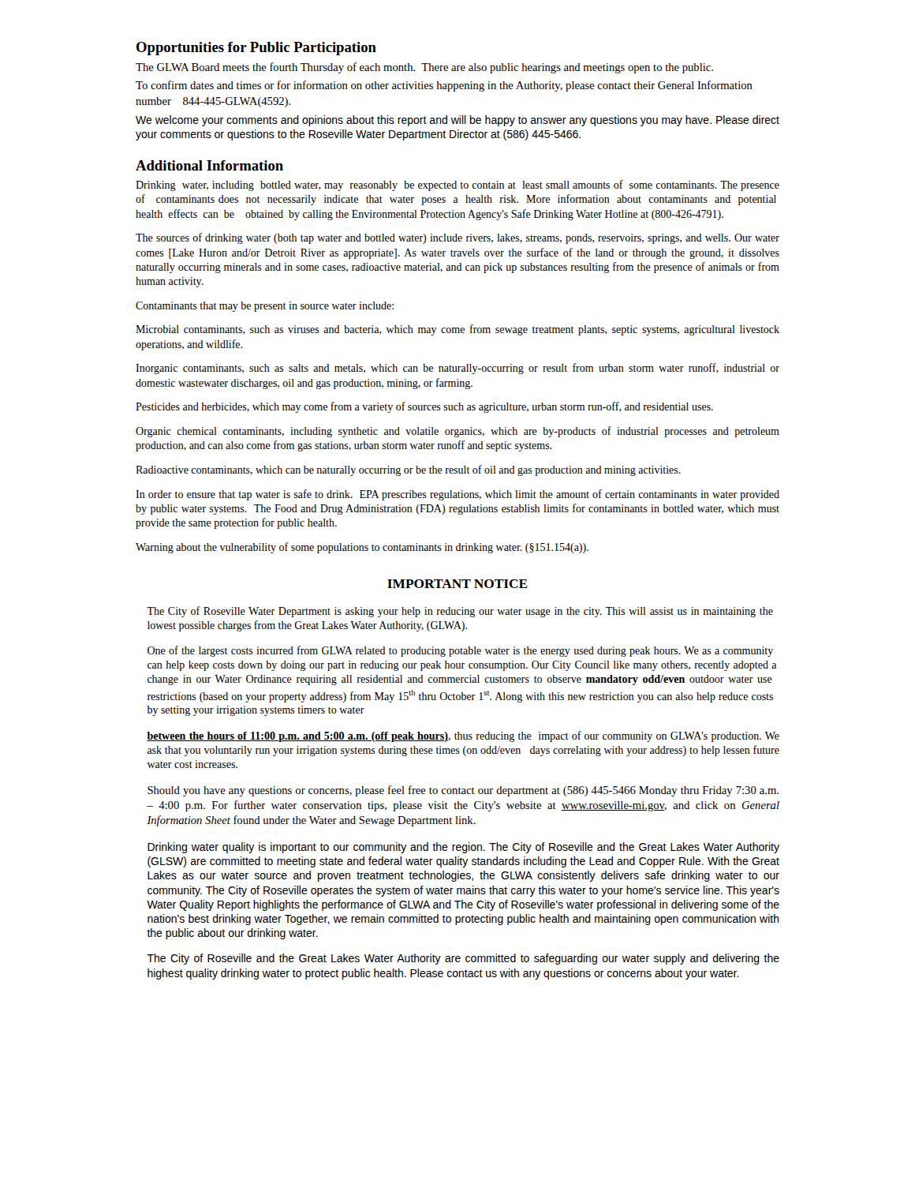Opportunities for Public Participation
The GLWA Board meets the fourth Thursday of each month. There are also public hearings and meetings open to the public.
To confirm dates and times or for information on other activities happening in the Authority, please contact their General Information number 844-445-GLWA(4592).
We welcome your comments and opinions about this report and will be happy to answer any questions you may have. Please direct your comments or questions to the Roseville Water Department Director at (586) 445-5466.
Additional Information
Drinking water, including bottled water, may reasonably be expected to contain at least small amounts of some contaminants. The presence of contaminants does not necessarily indicate that water poses a health risk. More information about contaminants and potential health effects can be obtained by calling the Environmental Protection Agency's Safe Drinking Water Hotline at (800-426-4791).
The sources of drinking water (both tap water and bottled water) include rivers, lakes, streams, ponds, reservoirs, springs, and wells. Our water comes [Lake Huron and/or Detroit River as appropriate]. As water travels over the surface of the land or through the ground, it dissolves naturally occurring minerals and in some cases, radioactive material, and can pick up substances resulting from the presence of animals or from human activity.
Contaminants that may be present in source water include:
Microbial contaminants, such as viruses and bacteria, which may come from sewage treatment plants, septic systems, agricultural livestock operations, and wildlife.
Inorganic contaminants, such as salts and metals, which can be naturally-occurring or result from urban storm water runoff, industrial or domestic wastewater discharges, oil and gas production, mining, or farming.
Pesticides and herbicides, which may come from a variety of sources such as agriculture, urban storm run-off, and residential uses.
Organic chemical contaminants, including synthetic and volatile organics, which are by-products of industrial processes and petroleum production, and can also come from gas stations, urban storm water runoff and septic systems.
Radioactive contaminants, which can be naturally occurring or be the result of oil and gas production and mining activities.
In order to ensure that tap water is safe to drink. EPA prescribes regulations, which limit the amount of certain contaminants in water provided by public water systems. The Food and Drug Administration (FDA) regulations establish limits for contaminants in bottled water, which must provide the same protection for public health.
Warning about the vulnerability of some populations to contaminants in drinking water. (§151.154(a)).
IMPORTANT NOTICE
The City of Roseville Water Department is asking your help in reducing our water usage in the city. This will assist us in maintaining the lowest possible charges from the Great Lakes Water Authority, (GLWA).
One of the largest costs incurred from GLWA related to producing potable water is the energy used during peak hours. We as a community can help keep costs down by doing our part in reducing our peak hour consumption. Our City Council like many others, recently adopted a change in our Water Ordinance requiring all residential and commercial customers to observe mandatory odd/even outdoor water use restrictions (based on your property address) from May 15th thru October 1st. Along with this new restriction you can also help reduce costs by setting your irrigation systems timers to water
between the hours of 11:00 p.m. and 5:00 a.m. (off peak hours), thus reducing the impact of our community on GLWA's production. We ask that you voluntarily run your irrigation systems during these times (on odd/even days correlating with your address) to help lessen future water cost increases.
Should you have any questions or concerns, please feel free to contact our department at (586) 445-5466 Monday thru Friday 7:30 a.m. – 4:00 p.m. For further water conservation tips, please visit the City's website at www.roseville-mi.gov, and click on General Information Sheet found under the Water and Sewage Department link.
Drinking water quality is important to our community and the region. The City of Roseville and the Great Lakes Water Authority (GLSW) are committed to meeting state and federal water quality standards including the Lead and Copper Rule. With the Great Lakes as our water source and proven treatment technologies, the GLWA consistently delivers safe drinking water to our community. The City of Roseville operates the system of water mains that carry this water to your home's service line. This year's Water Quality Report highlights the performance of GLWA and The City of Roseville's water professional in delivering some of the nation's best drinking water Together, we remain committed to protecting public health and maintaining open communication with the public about our drinking water.
The City of Roseville and the Great Lakes Water Authority are committed to safeguarding our water supply and delivering the highest quality drinking water to protect public health. Please contact us with any questions or concerns about your water.